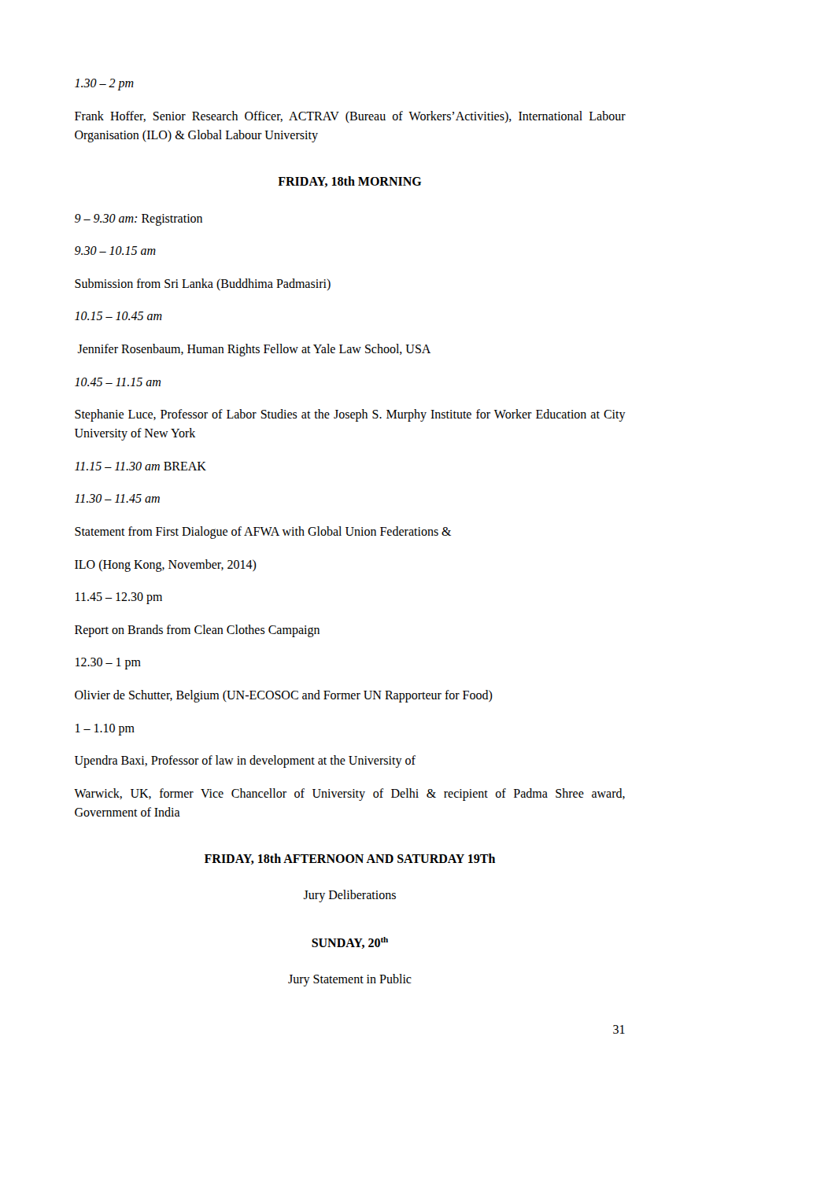1.30 – 2 pm
Frank Hoffer, Senior Research Officer, ACTRAV (Bureau of Workers’Activities), International Labour Organisation (ILO) & Global Labour University
FRIDAY, 18th MORNING
9 – 9.30 am: Registration
9.30 – 10.15 am
Submission from Sri Lanka (Buddhima Padmasiri)
10.15 – 10.45 am
Jennifer Rosenbaum, Human Rights Fellow at Yale Law School, USA
10.45 – 11.15 am
Stephanie Luce, Professor of Labor Studies at the Joseph S. Murphy Institute for Worker Education at City University of New York
11.15 – 11.30 am BREAK
11.30 – 11.45 am
Statement from First Dialogue of AFWA with Global Union Federations &
ILO (Hong Kong, November, 2014)
11.45 – 12.30 pm
Report on Brands from Clean Clothes Campaign
12.30 – 1 pm
Olivier de Schutter, Belgium (UN-ECOSOC and Former UN Rapporteur for Food)
1 – 1.10 pm
Upendra Baxi, Professor of law in development at the University of
Warwick, UK, former Vice Chancellor of University of Delhi & recipient of Padma Shree award, Government of India
FRIDAY, 18th AFTERNOON AND SATURDAY 19Th
Jury Deliberations
SUNDAY, 20th
Jury Statement in Public
31